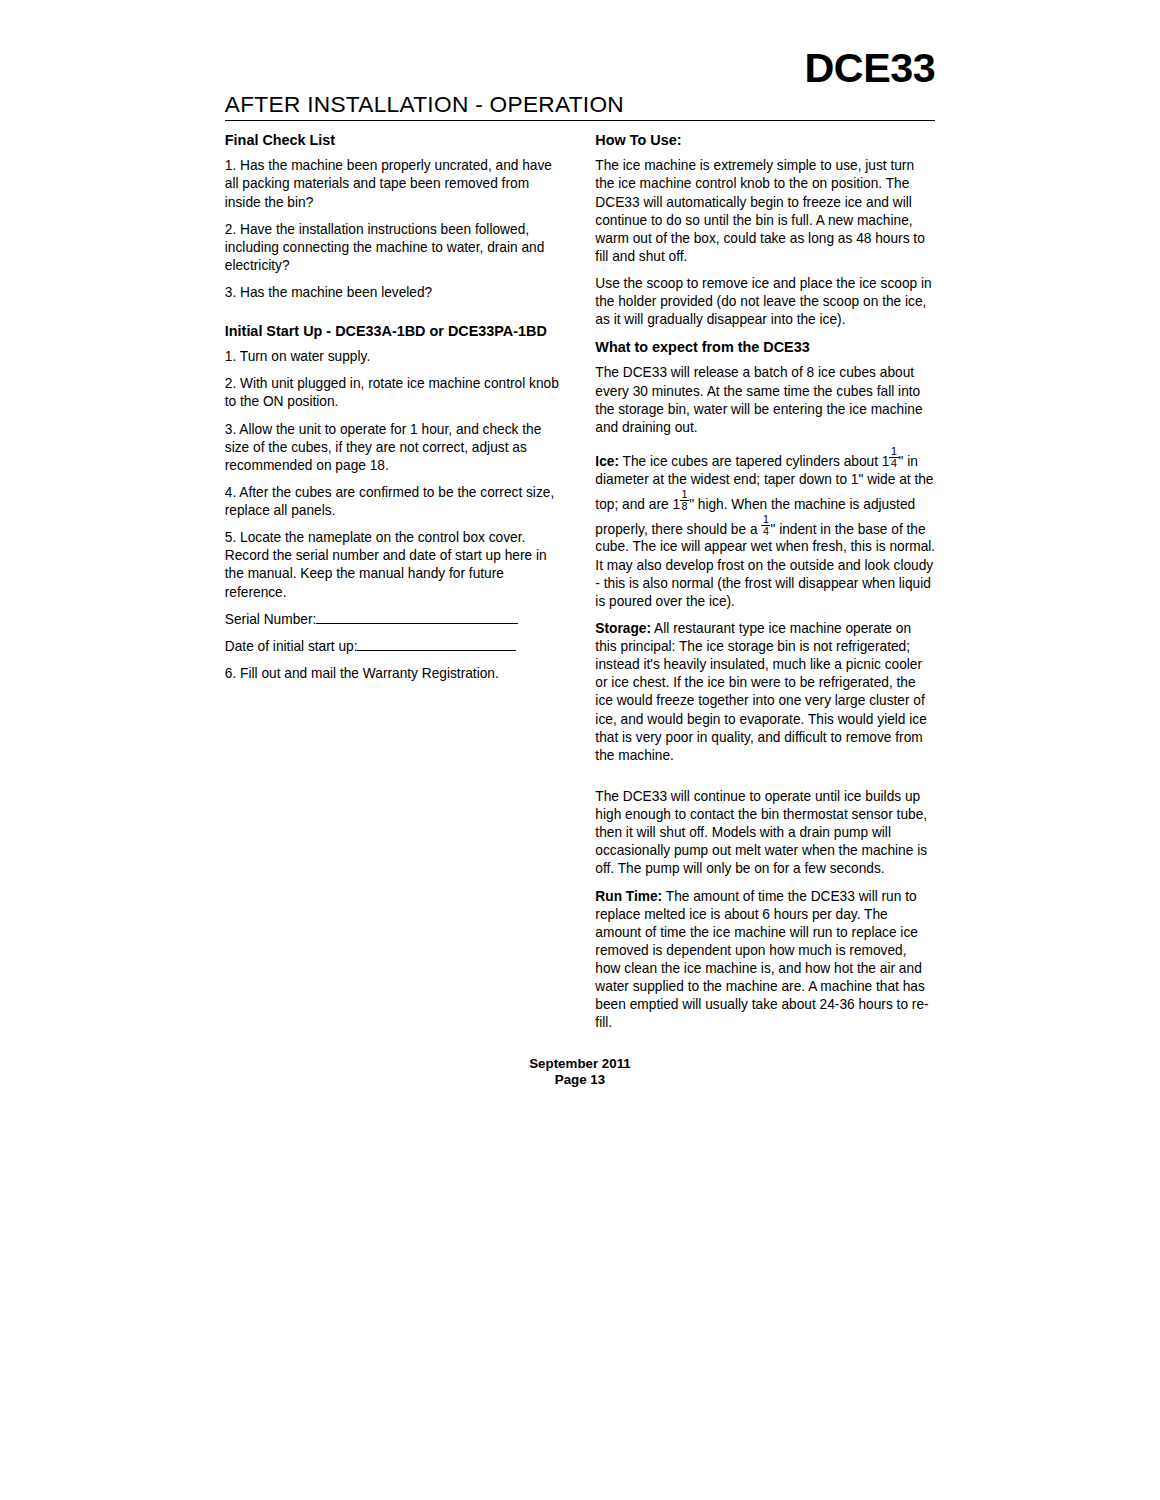DCE33
AFTER INSTALLATION - OPERATION
Final Check List
1. Has the machine been properly uncrated, and have all packing materials and tape been removed from inside the bin?
2. Have the installation instructions been followed, including connecting the machine to water, drain and electricity?
3. Has the machine been leveled?
Initial Start Up - DCE33A-1BD or DCE33PA-1BD
1. Turn on water supply.
2. With unit plugged in, rotate ice machine control knob to the ON position.
3. Allow the unit to operate for 1 hour, and check the size of the cubes, if they are not correct, adjust as recommended on page 18.
4. After the cubes are confirmed to be the correct size, replace all panels.
5. Locate the nameplate on the control box cover. Record the serial number and date of start up here in the manual. Keep the manual handy for future reference.
Serial Number:
Date of initial start up:
6. Fill out and mail the Warranty Registration.
How To Use:
The ice machine is extremely simple to use, just turn the ice machine control knob to the on position. The DCE33 will automatically begin to freeze ice and will continue to do so until the bin is full. A new machine, warm out of the box, could take as long as 48 hours to fill and shut off.
Use the scoop to remove ice and place the ice scoop in the holder provided (do not leave the scoop on the ice, as it will gradually disappear into the ice).
What to expect from the DCE33
The DCE33 will release a batch of 8 ice cubes about every 30 minutes. At the same time the cubes fall into the storage bin, water will be entering the ice machine and draining out.
Ice: The ice cubes are tapered cylinders about 114" in diameter at the widest end; taper down to 1" wide at the top; and are 118" high. When the machine is adjusted properly, there should be a 14" indent in the base of the cube. The ice will appear wet when fresh, this is normal. It may also develop frost on the outside and look cloudy - this is also normal (the frost will disappear when liquid is poured over the ice).
Storage: All restaurant type ice machine operate on this principal: The ice storage bin is not refrigerated; instead it's heavily insulated, much like a picnic cooler or ice chest. If the ice bin were to be refrigerated, the ice would freeze together into one very large cluster of ice, and would begin to evaporate. This would yield ice that is very poor in quality, and difficult to remove from the machine.
The DCE33 will continue to operate until ice builds up high enough to contact the bin thermostat sensor tube, then it will shut off. Models with a drain pump will occasionally pump out melt water when the machine is off. The pump will only be on for a few seconds.
Run Time: The amount of time the DCE33 will run to replace melted ice is about 6 hours per day. The amount of time the ice machine will run to replace ice removed is dependent upon how much is removed, how clean the ice machine is, and how hot the air and water supplied to the machine are. A machine that has been emptied will usually take about 24-36 hours to re-fill.
September 2011
Page 13